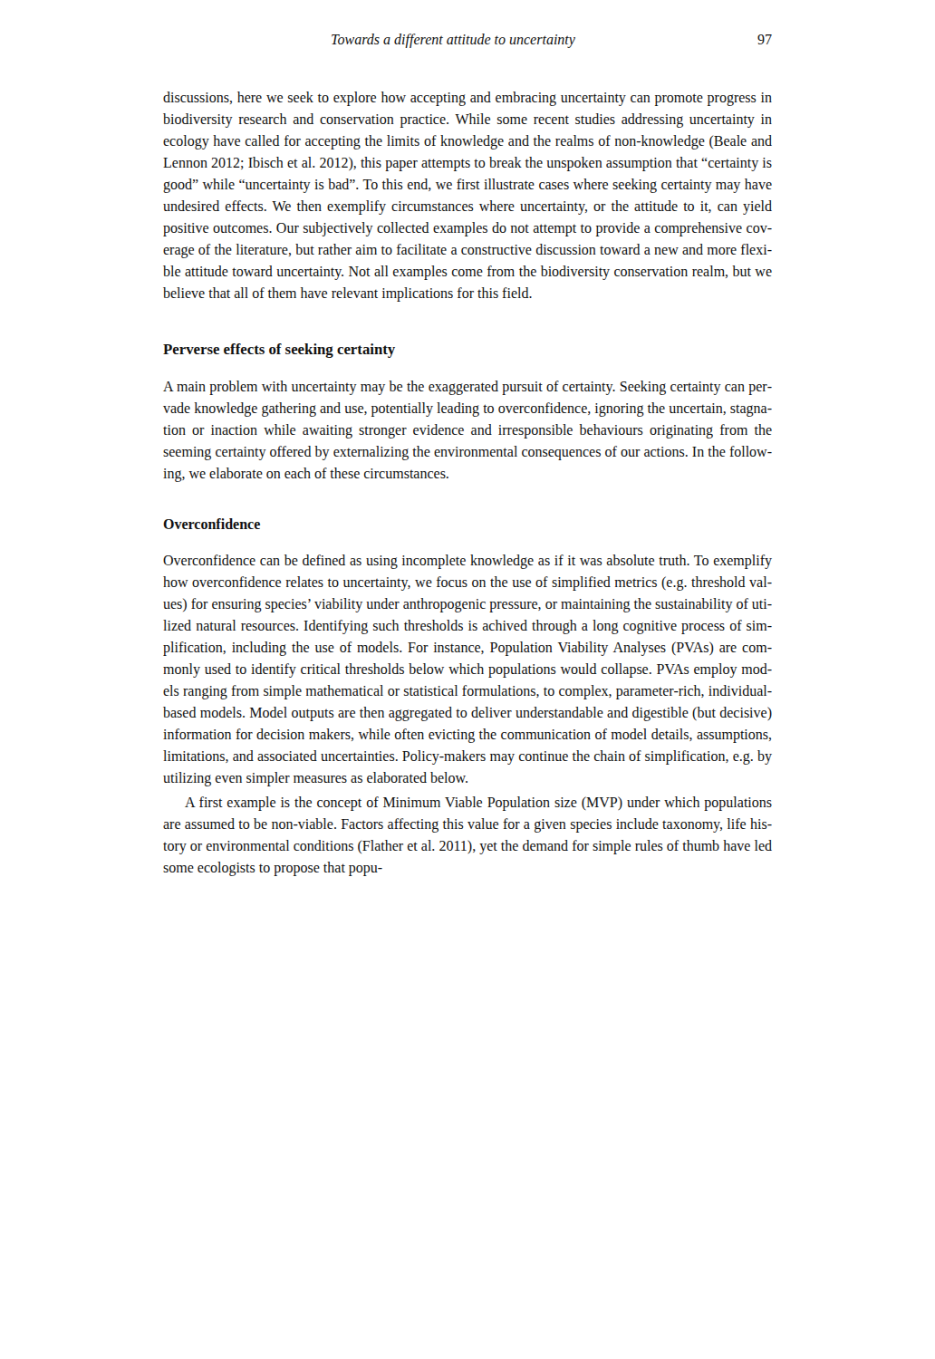Towards a different attitude to uncertainty 97
discussions, here we seek to explore how accepting and embracing uncertainty can promote progress in biodiversity research and conservation practice. While some recent studies addressing uncertainty in ecology have called for accepting the limits of knowledge and the realms of non-knowledge (Beale and Lennon 2012; Ibisch et al. 2012), this paper attempts to break the unspoken assumption that “certainty is good” while “uncertainty is bad”. To this end, we first illustrate cases where seeking certainty may have undesired effects. We then exemplify circumstances where uncertainty, or the attitude to it, can yield positive outcomes. Our subjectively collected examples do not attempt to provide a comprehensive coverage of the literature, but rather aim to facilitate a constructive discussion toward a new and more flexible attitude toward uncertainty. Not all examples come from the biodiversity conservation realm, but we believe that all of them have relevant implications for this field.
Perverse effects of seeking certainty
A main problem with uncertainty may be the exaggerated pursuit of certainty. Seeking certainty can pervade knowledge gathering and use, potentially leading to overconfidence, ignoring the uncertain, stagnation or inaction while awaiting stronger evidence and irresponsible behaviours originating from the seeming certainty offered by externalizing the environmental consequences of our actions. In the following, we elaborate on each of these circumstances.
Overconfidence
Overconfidence can be defined as using incomplete knowledge as if it was absolute truth. To exemplify how overconfidence relates to uncertainty, we focus on the use of simplified metrics (e.g. threshold values) for ensuring species’ viability under anthropogenic pressure, or maintaining the sustainability of utilized natural resources. Identifying such thresholds is achived through a long cognitive process of simplification, including the use of models. For instance, Population Viability Analyses (PVAs) are commonly used to identify critical thresholds below which populations would collapse. PVAs employ models ranging from simple mathematical or statistical formulations, to complex, parameter-rich, individual-based models. Model outputs are then aggregated to deliver understandable and digestible (but decisive) information for decision makers, while often evicting the communication of model details, assumptions, limitations, and associated uncertainties. Policy-makers may continue the chain of simplification, e.g. by utilizing even simpler measures as elaborated below.
A first example is the concept of Minimum Viable Population size (MVP) under which populations are assumed to be non-viable. Factors affecting this value for a given species include taxonomy, life history or environmental conditions (Flather et al. 2011), yet the demand for simple rules of thumb have led some ecologists to propose that popu-